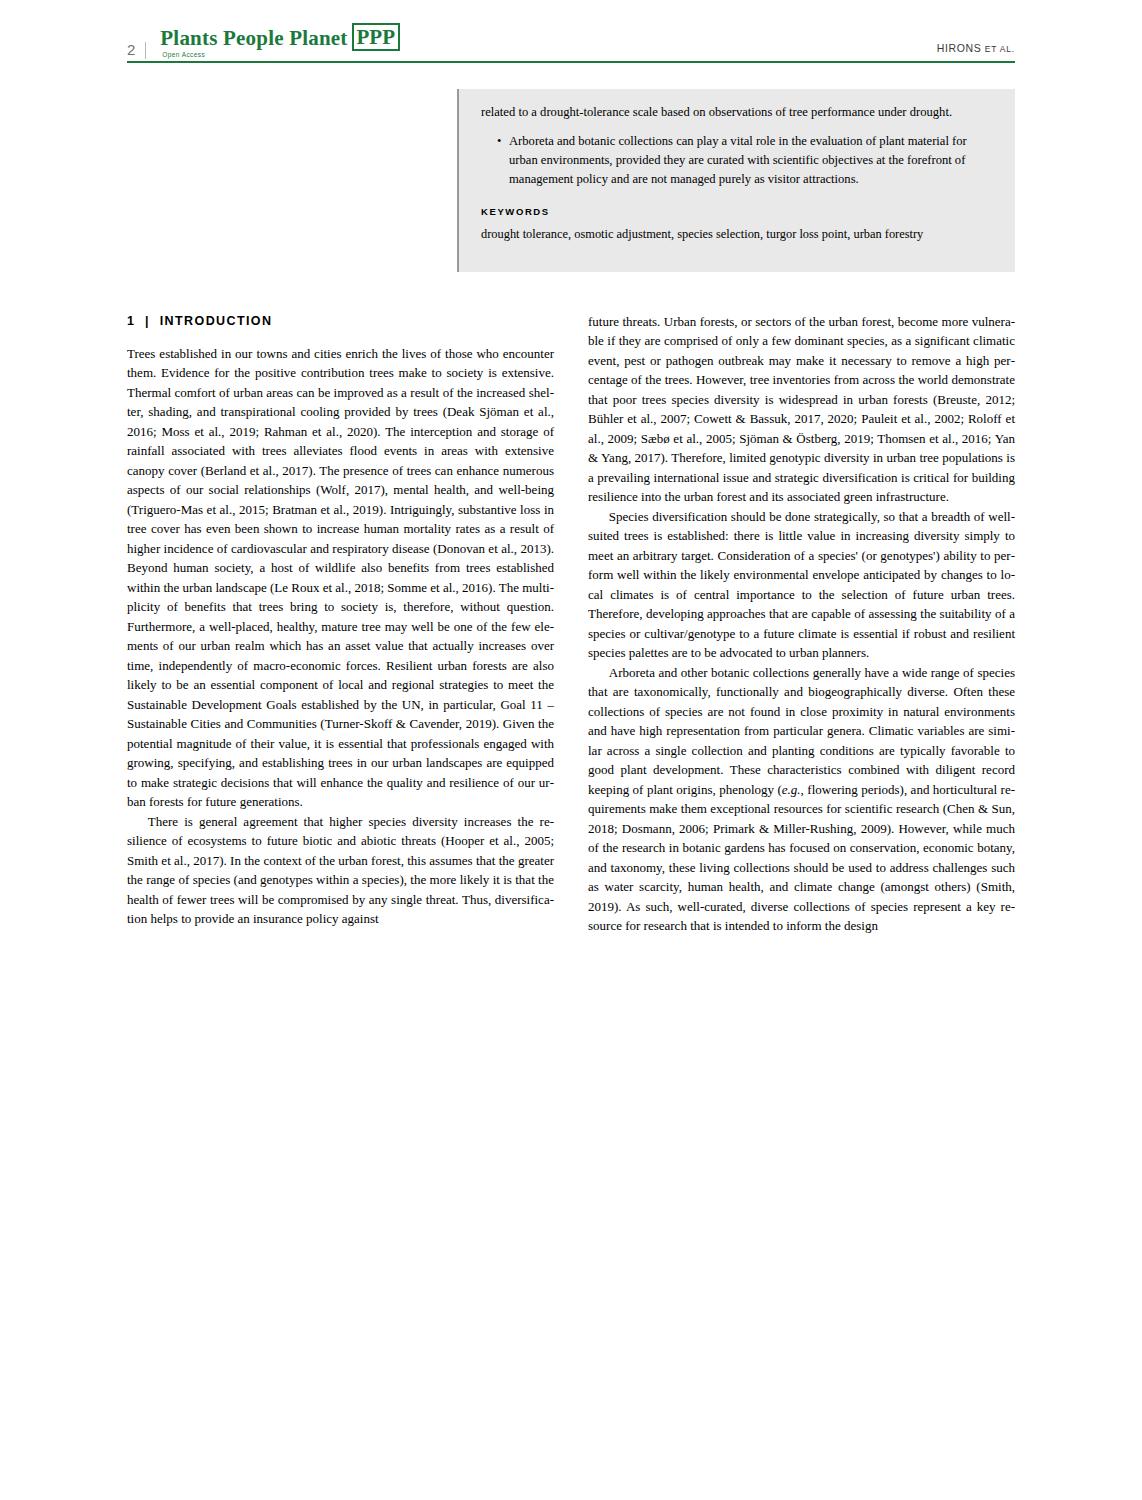2
Plants People Planet PPP
Open Access
HIRONS ET AL.
related to a drought-tolerance scale based on observations of tree performance under drought.
Arboreta and botanic collections can play a vital role in the evaluation of plant material for urban environments, provided they are curated with scientific objectives at the forefront of management policy and are not managed purely as visitor attractions.
KEYWORDS
drought tolerance, osmotic adjustment, species selection, turgor loss point, urban forestry
1 | INTRODUCTION
Trees established in our towns and cities enrich the lives of those who encounter them. Evidence for the positive contribution trees make to society is extensive. Thermal comfort of urban areas can be improved as a result of the increased shelter, shading, and transpirational cooling provided by trees (Deak Sjöman et al., 2016; Moss et al., 2019; Rahman et al., 2020). The interception and storage of rainfall associated with trees alleviates flood events in areas with extensive canopy cover (Berland et al., 2017). The presence of trees can enhance numerous aspects of our social relationships (Wolf, 2017), mental health, and well-being (Triguero-Mas et al., 2015; Bratman et al., 2019). Intriguingly, substantive loss in tree cover has even been shown to increase human mortality rates as a result of higher incidence of cardiovascular and respiratory disease (Donovan et al., 2013). Beyond human society, a host of wildlife also benefits from trees established within the urban landscape (Le Roux et al., 2018; Somme et al., 2016). The multiplicity of benefits that trees bring to society is, therefore, without question. Furthermore, a well-placed, healthy, mature tree may well be one of the few elements of our urban realm which has an asset value that actually increases over time, independently of macro-economic forces. Resilient urban forests are also likely to be an essential component of local and regional strategies to meet the Sustainable Development Goals established by the UN, in particular, Goal 11 – Sustainable Cities and Communities (Turner-Skoff & Cavender, 2019). Given the potential magnitude of their value, it is essential that professionals engaged with growing, specifying, and establishing trees in our urban landscapes are equipped to make strategic decisions that will enhance the quality and resilience of our urban forests for future generations.
There is general agreement that higher species diversity increases the resilience of ecosystems to future biotic and abiotic threats (Hooper et al., 2005; Smith et al., 2017). In the context of the urban forest, this assumes that the greater the range of species (and genotypes within a species), the more likely it is that the health of fewer trees will be compromised by any single threat. Thus, diversification helps to provide an insurance policy against
future threats. Urban forests, or sectors of the urban forest, become more vulnerable if they are comprised of only a few dominant species, as a significant climatic event, pest or pathogen outbreak may make it necessary to remove a high percentage of the trees. However, tree inventories from across the world demonstrate that poor trees species diversity is widespread in urban forests (Breuste, 2012; Bühler et al., 2007; Cowett & Bassuk, 2017, 2020; Pauleit et al., 2002; Roloff et al., 2009; Sæbø et al., 2005; Sjöman & Östberg, 2019; Thomsen et al., 2016; Yan & Yang, 2017). Therefore, limited genotypic diversity in urban tree populations is a prevailing international issue and strategic diversification is critical for building resilience into the urban forest and its associated green infrastructure.
Species diversification should be done strategically, so that a breadth of well-suited trees is established: there is little value in increasing diversity simply to meet an arbitrary target. Consideration of a species' (or genotypes') ability to perform well within the likely environmental envelope anticipated by changes to local climates is of central importance to the selection of future urban trees. Therefore, developing approaches that are capable of assessing the suitability of a species or cultivar/genotype to a future climate is essential if robust and resilient species palettes are to be advocated to urban planners.
Arboreta and other botanic collections generally have a wide range of species that are taxonomically, functionally and biogeographically diverse. Often these collections of species are not found in close proximity in natural environments and have high representation from particular genera. Climatic variables are similar across a single collection and planting conditions are typically favorable to good plant development. These characteristics combined with diligent record keeping of plant origins, phenology (e.g., flowering periods), and horticultural requirements make them exceptional resources for scientific research (Chen & Sun, 2018; Dosmann, 2006; Primark & Miller-Rushing, 2009). However, while much of the research in botanic gardens has focused on conservation, economic botany, and taxonomy, these living collections should be used to address challenges such as water scarcity, human health, and climate change (amongst others) (Smith, 2019). As such, well-curated, diverse collections of species represent a key resource for research that is intended to inform the design